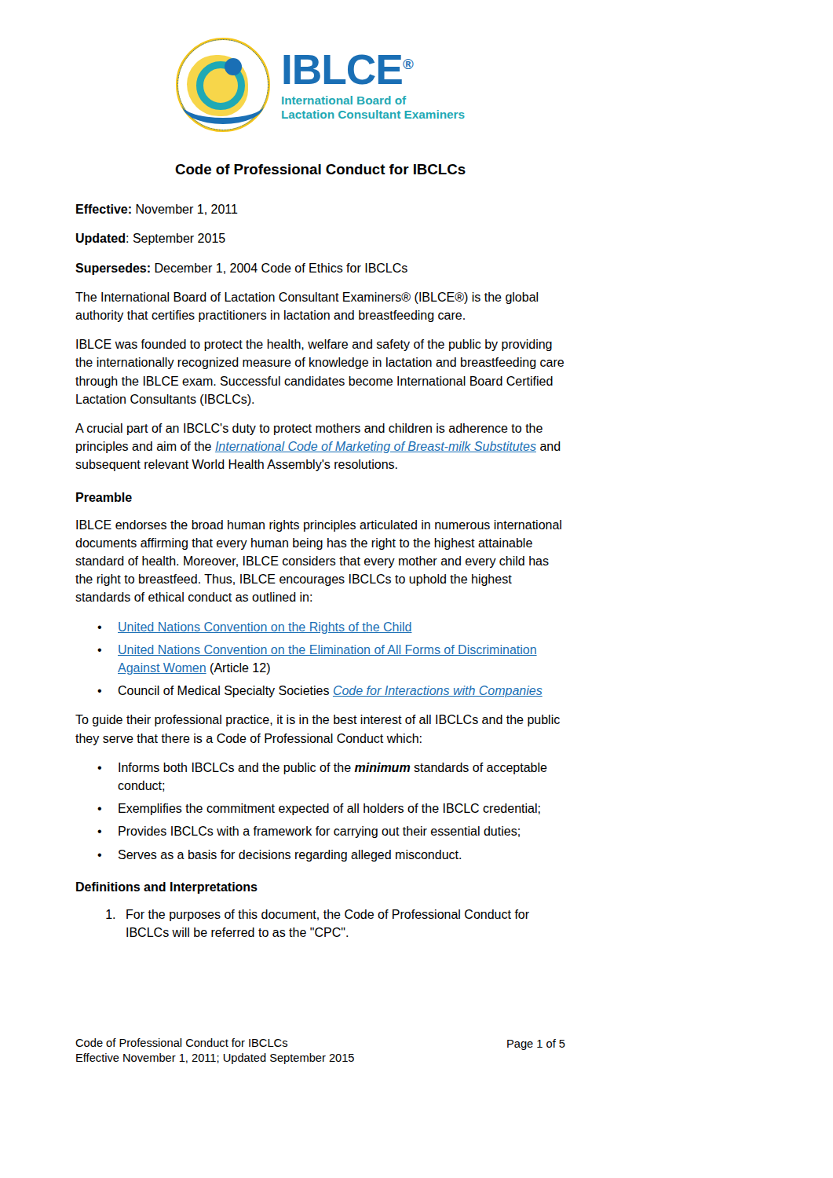IBLCE®
International Board of
Lactation Consultant Examiners
Code of Professional Conduct for IBCLCs
Effective: November 1, 2011
Updated: September 2015
Supersedes: December 1, 2004 Code of Ethics for IBCLCs
The International Board of Lactation Consultant Examiners® (IBLCE®) is the global authority that certifies practitioners in lactation and breastfeeding care.
IBLCE was founded to protect the health, welfare and safety of the public by providing the internationally recognized measure of knowledge in lactation and breastfeeding care through the IBLCE exam. Successful candidates become International Board Certified Lactation Consultants (IBCLCs).
A crucial part of an IBCLC's duty to protect mothers and children is adherence to the principles and aim of the International Code of Marketing of Breast-milk Substitutes and subsequent relevant World Health Assembly's resolutions.
Preamble
IBLCE endorses the broad human rights principles articulated in numerous international documents affirming that every human being has the right to the highest attainable standard of health. Moreover, IBLCE considers that every mother and every child has the right to breastfeed. Thus, IBLCE encourages IBCLCs to uphold the highest standards of ethical conduct as outlined in:
United Nations Convention on the Rights of the Child
United Nations Convention on the Elimination of All Forms of Discrimination Against Women (Article 12)
Council of Medical Specialty Societies Code for Interactions with Companies
To guide their professional practice, it is in the best interest of all IBCLCs and the public they serve that there is a Code of Professional Conduct which:
Informs both IBCLCs and the public of the minimum standards of acceptable conduct;
Exemplifies the commitment expected of all holders of the IBCLC credential;
Provides IBCLCs with a framework for carrying out their essential duties;
Serves as a basis for decisions regarding alleged misconduct.
Definitions and Interpretations
For the purposes of this document, the Code of Professional Conduct for IBCLCs will be referred to as the "CPC".
Code of Professional Conduct for IBCLCs
Effective November 1, 2011; Updated September 2015
Page 1 of 5